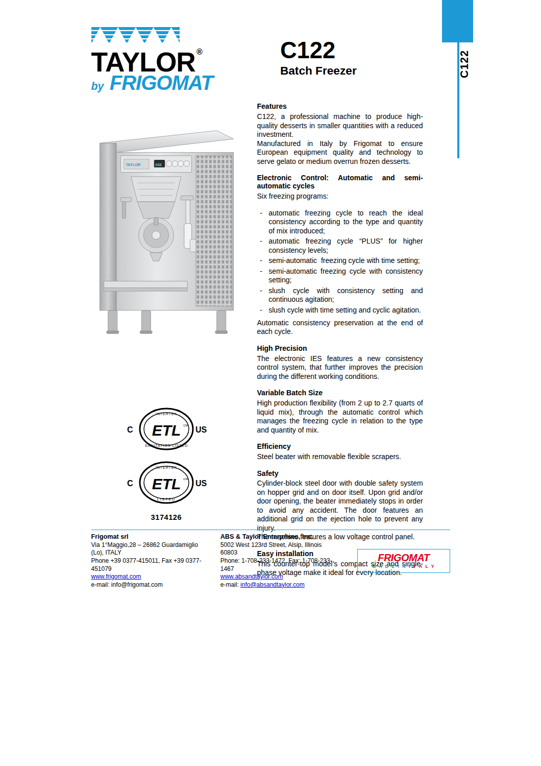C122
TAYLOR®
by FRIGOMAT
C122
Batch Freezer
TAYLOR 888
INTERTEK ETL SANITATION LISTED CM C US INTERTEK ETL LISTED CM C US
3174126
Features
C122, a professional machine to produce high-quality desserts in smaller quantities with a reduced investment.
Manufactured in Italy by Frigomat to ensure European equipment quality and technology to serve gelato or medium overrun frozen desserts.
Electronic Control: Automatic and semi-automatic cycles
Six freezing programs:
automatic freezing cycle to reach the ideal consistency according to the type and quantity of mix introduced;
automatic freezing cycle “PLUS” for higher consistency levels;
semi-automatic freezing cycle with time setting;
semi-automatic freezing cycle with consistency setting;
slush cycle with consistency setting and continuous agitation;
slush cycle with time setting and cyclic agitation.
Automatic consistency preservation at the end of each cycle.
High Precision
The electronic IES features a new consistency control system, that further improves the precision during the different working conditions.
Variable Batch Size
High production flexibility (from 2 up to 2.7 quarts of liquid mix), through the automatic control which manages the freezing cycle in relation to the type and quantity of mix.
Efficiency
Steel beater with removable flexible scrapers.
Safety
Cylinder-block steel door with double safety system on hopper grid and on door itself. Upon grid and/or door opening, the beater immediately stops in order to avoid any accident. The door features an additional grid on the ejection hole to prevent any injury.
The machine features a low voltage control panel.
Easy installation
This counter-top model’s compact size and single-phase voltage make it ideal for every location.
Frigomat srl
Via 1°Maggio,28 – 26862 Guardamiglio (Lo), ITALY
Phone +39 0377-415011, Fax +39 0377-451079
www.frigomat.com
e-mail: info@frigomat.com
ABS & Taylor Enterprises, Inc.
5002 West 123rd Street, Alsip, Illinois 60803
Phone: 1-708-233-1472, Fax: 1-708-233-1467
www.absandtaylor.com
e-mail: info@absandtaylor.com
FRIGOMAT
M A D E I N I T A L Y